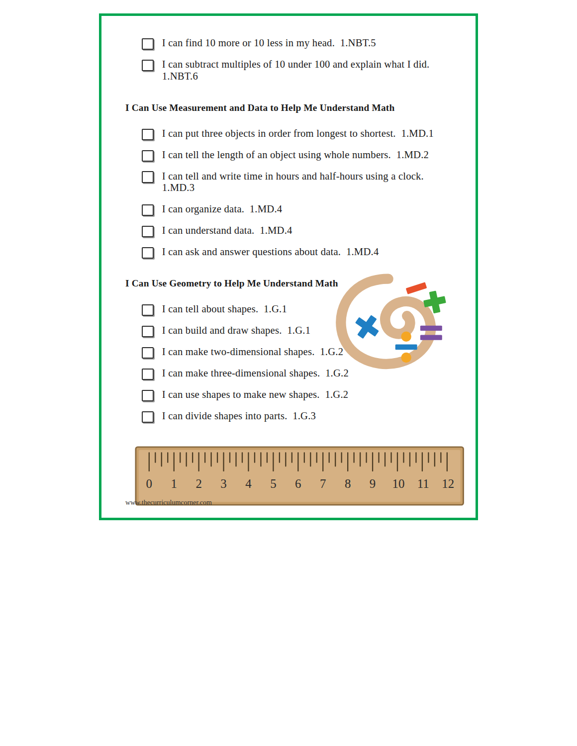I can find 10 more or 10 less in my head. 1.NBT.5
I can subtract multiples of 10 under 100 and explain what I did. 1.NBT.6
I Can Use Measurement and Data to Help Me Understand Math
I can put three objects in order from longest to shortest. 1.MD.1
I can tell the length of an object using whole numbers. 1.MD.2
I can tell and write time in hours and half-hours using a clock. 1.MD.3
I can organize data. 1.MD.4
I can understand data. 1.MD.4
I can ask and answer questions about data. 1.MD.4
I Can Use Geometry to Help Me Understand Math
I can tell about shapes. 1.G.1
I can build and draw shapes. 1.G.1
I can make two-dimensional shapes. 1.G.2
I can make three-dimensional shapes. 1.G.2
I can use shapes to make new shapes. 1.G.2
I can divide shapes into parts. 1.G.3
0 1 2 3 4 5 6 7 8 9 10 11 12
www.thecurriculumcorner.com